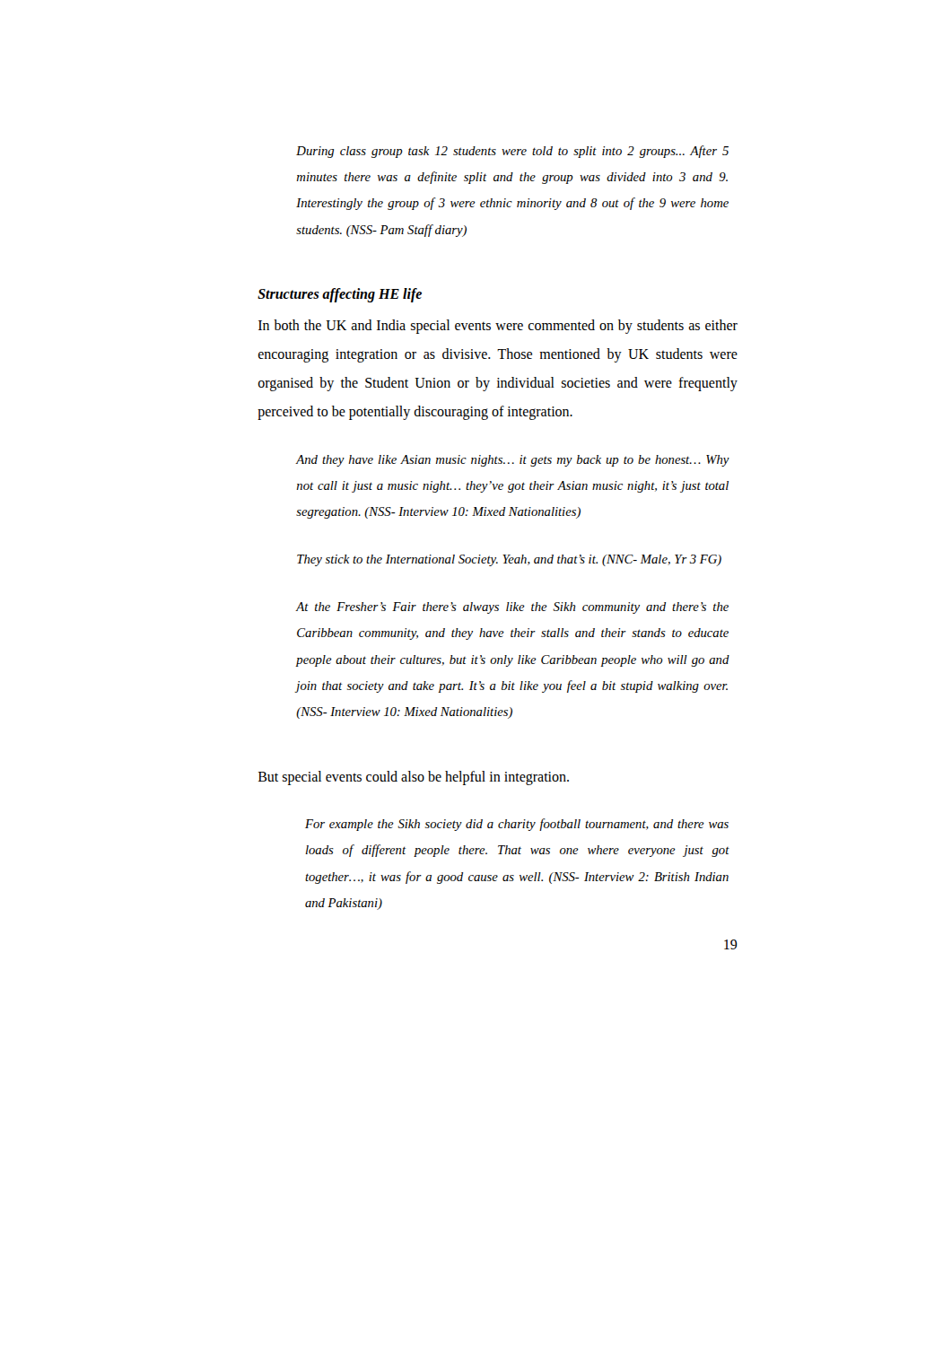During class group task 12 students were told to split into 2 groups... After 5 minutes there was a definite split and the group was divided into 3 and 9. Interestingly the group of 3 were ethnic minority and 8 out of the 9 were home students. (NSS- Pam Staff diary)
Structures affecting HE life
In both the UK and India special events were commented on by students as either encouraging integration or as divisive. Those mentioned by UK students were organised by the Student Union or by individual societies and were frequently perceived to be potentially discouraging of integration.
And they have like Asian music nights… it gets my back up to be honest… Why not call it just a music night… they’ve got their Asian music night, it’s just total segregation. (NSS- Interview 10: Mixed Nationalities)
They stick to the International Society. Yeah, and that’s it. (NNC- Male, Yr 3 FG)
At the Fresher’s Fair there’s always like the Sikh community and there’s the Caribbean community, and they have their stalls and their stands to educate people about their cultures, but it’s only like Caribbean people who will go and join that society and take part. It’s a bit like you feel a bit stupid walking over. (NSS- Interview 10: Mixed Nationalities)
But special events could also be helpful in integration.
For example the Sikh society did a charity football tournament, and there was loads of different people there. That was one where everyone just got together…, it was for a good cause as well. (NSS- Interview 2: British Indian and Pakistani)
19